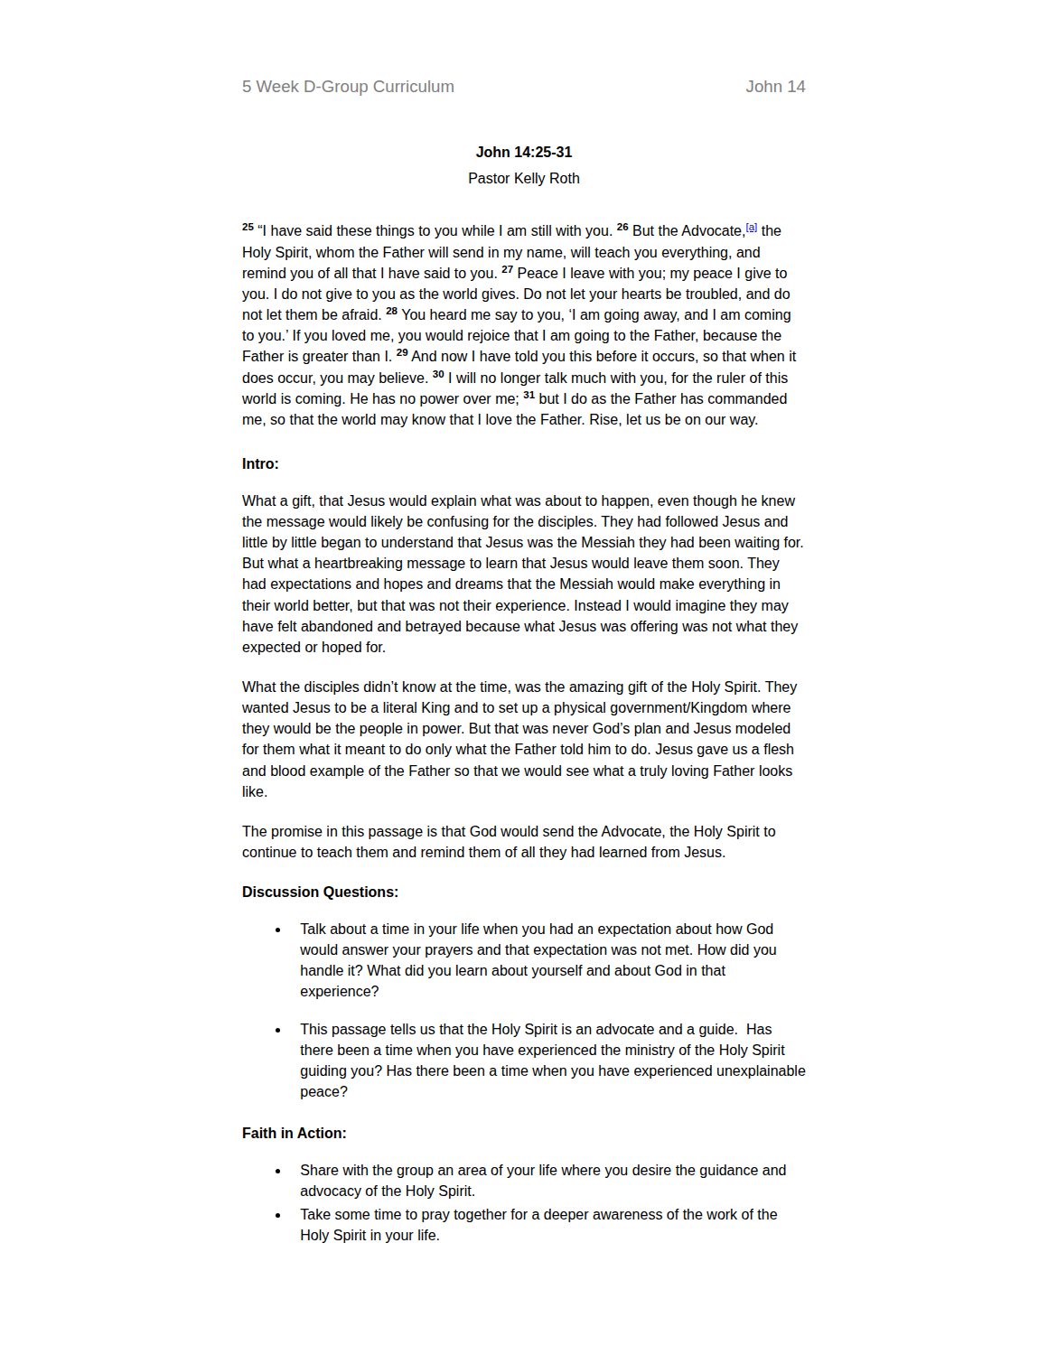5 Week D-Group Curriculum John 14
John 14:25-31
Pastor Kelly Roth
25 “I have said these things to you while I am still with you. 26 But the Advocate,[a] the Holy Spirit, whom the Father will send in my name, will teach you everything, and remind you of all that I have said to you. 27 Peace I leave with you; my peace I give to you. I do not give to you as the world gives. Do not let your hearts be troubled, and do not let them be afraid. 28 You heard me say to you, ‘I am going away, and I am coming to you.’ If you loved me, you would rejoice that I am going to the Father, because the Father is greater than I. 29 And now I have told you this before it occurs, so that when it does occur, you may believe. 30 I will no longer talk much with you, for the ruler of this world is coming. He has no power over me; 31 but I do as the Father has commanded me, so that the world may know that I love the Father. Rise, let us be on our way.
Intro:
What a gift, that Jesus would explain what was about to happen, even though he knew the message would likely be confusing for the disciples. They had followed Jesus and little by little began to understand that Jesus was the Messiah they had been waiting for. But what a heartbreaking message to learn that Jesus would leave them soon. They had expectations and hopes and dreams that the Messiah would make everything in their world better, but that was not their experience. Instead I would imagine they may have felt abandoned and betrayed because what Jesus was offering was not what they expected or hoped for.
What the disciples didn’t know at the time, was the amazing gift of the Holy Spirit. They wanted Jesus to be a literal King and to set up a physical government/Kingdom where they would be the people in power. But that was never God’s plan and Jesus modeled for them what it meant to do only what the Father told him to do. Jesus gave us a flesh and blood example of the Father so that we would see what a truly loving Father looks like.
The promise in this passage is that God would send the Advocate, the Holy Spirit to continue to teach them and remind them of all they had learned from Jesus.
Discussion Questions:
Talk about a time in your life when you had an expectation about how God would answer your prayers and that expectation was not met. How did you handle it? What did you learn about yourself and about God in that experience?
This passage tells us that the Holy Spirit is an advocate and a guide. Has there been a time when you have experienced the ministry of the Holy Spirit guiding you? Has there been a time when you have experienced unexplainable peace?
Faith in Action:
Share with the group an area of your life where you desire the guidance and advocacy of the Holy Spirit.
Take some time to pray together for a deeper awareness of the work of the Holy Spirit in your life.